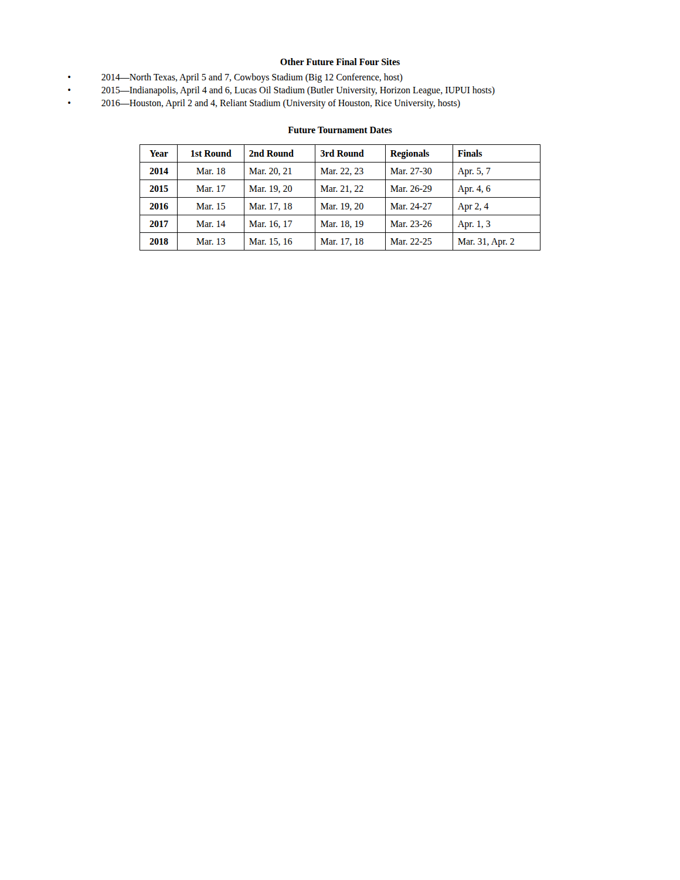Other Future Final Four Sites
2014—North Texas, April 5 and 7, Cowboys Stadium (Big 12 Conference, host)
2015—Indianapolis, April 4 and 6, Lucas Oil Stadium (Butler University, Horizon League, IUPUI hosts)
2016—Houston, April 2 and 4, Reliant Stadium (University of Houston, Rice University, hosts)
Future Tournament Dates
| Year | 1st Round | 2nd Round | 3rd Round | Regionals | Finals |
| --- | --- | --- | --- | --- | --- |
| 2014 | Mar. 18 | Mar. 20, 21 | Mar. 22, 23 | Mar. 27-30 | Apr. 5, 7 |
| 2015 | Mar. 17 | Mar. 19, 20 | Mar. 21, 22 | Mar. 26-29 | Apr. 4, 6 |
| 2016 | Mar. 15 | Mar. 17, 18 | Mar. 19, 20 | Mar. 24-27 | Apr 2, 4 |
| 2017 | Mar. 14 | Mar. 16, 17 | Mar. 18, 19 | Mar. 23-26 | Apr. 1, 3 |
| 2018 | Mar. 13 | Mar. 15, 16 | Mar. 17, 18 | Mar. 22-25 | Mar. 31, Apr. 2 |